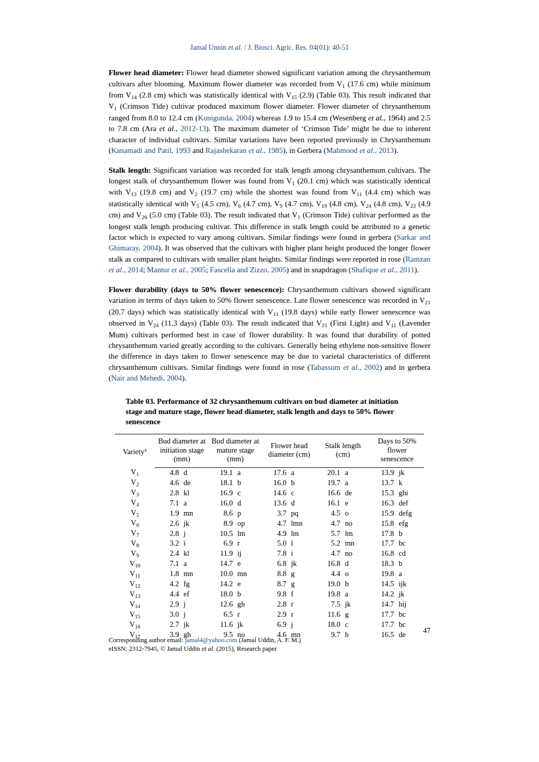Jamal Unnin et al. / J. Biosci. Agric. Res. 04(01): 40-51
Flower head diameter: Flower head diameter showed significant variation among the chrysanthemum cultivars after blooming. Maximum flower diameter was recorded from V1 (17.6 cm) while minimum from V14 (2.8 cm) which was statistically identical with V15 (2.9) (Table 03). This result indicated that V1 (Crimson Tide) cultivar produced maximum flower diameter. Flower diameter of chrysanthemum ranged from 8.0 to 12.4 cm (Kunigunda, 2004) whereas 1.9 to 15.4 cm (Wesenberg et al., 1964) and 2.5 to 7.8 cm (Ara et al., 2012-13). The maximum diameter of ‘Crimson Tide’ might be due to inherent character of individual cultivars. Similar variations have been reported previously in Chrysanthemum (Kanamadi and Patil, 1993 and Rajashekaran et al., 1985), in Gerbera (Mahmood et al., 2013).
Stalk length: Significant variation was recorded for stalk length among chrysanthemum cultivars. The longest stalk of chrysanthemum flower was found from V1 (20.1 cm) which was statistically identical with V13 (19.8 cm) and V2 (19.7 cm) while the shortest was found from V11 (4.4 cm) which was statistically identical with V5 (4.5 cm), V6 (4.7 cm), V9 (4.7 cm), V19 (4.8 cm), V24 (4.8 cm), V23 (4.9 cm) and V26 (5.0 cm) (Table 03). The result indicated that V1 (Crimson Tide) cultivar performed as the longest stalk length producing cultivar. This difference in stalk length could be attributed to a genetic factor which is expected to vary among cultivars. Similar findings were found in gerbera (Sarkar and Ghimaray, 2004). It was observed that the cultivars with higher plant height produced the longer flower stalk as compared to cultivars with smaller plant heights. Similar findings were reported in rose (Ramzan et al., 2014; Mantur et al., 2005; Fascella and Zizzo, 2005) and in snapdragon (Shafique et al., 2011).
Flower durability (days to 50% flower senescence): Chrysanthemum cultivars showed significant variation in terms of days taken to 50% flower senescence. Late flower senescence was recorded in V21 (20.7 days) which was statistically identical with V11 (19.8 days) while early flower senescence was observed in V24 (11.3 days) (Table 03). The result indicated that V21 (First Light) and V11 (Lavender Mum) cultivars performed best in case of flower durability. It was found that durability of potted chrysanthemum varied greatly according to the cultivars. Generally being ethylene non-sensitive flower the difference in days taken to flower senescence may be due to varietal characteristics of different chrysanthemum cultivars. Similar findings were found in rose (Tabassum et al., 2002) and in gerbera (Nair and Mehedi, 2004).
Table 03. Performance of 32 chrysanthemum cultivars on bud diameter at initiation stage and mature stage, flower head diameter, stalk length and days to 50% flower senescence
| Variety x | Bud diameter at initiation stage (mm) | Bud diameter at mature stage (mm) | Flower head diameter (cm) | Stalk length (cm) | Days to 50% flower senescence |
| --- | --- | --- | --- | --- | --- |
| V 1 | 4.8 | d | 19.1 | a | 17.6 | a | 20.1 | a | 13.9 | jk |
| V 2 | 4.6 | de | 18.1 | b | 16.0 | b | 19.7 | a | 13.7 | k |
| V 3 | 2.8 | kl | 16.9 | c | 14.6 | c | 16.6 | de | 15.3 | ghi |
| V 4 | 7.1 | a | 16.0 | d | 13.6 | d | 16.1 | e | 16.3 | def |
| V 5 | 1.9 | mn | 8.6 | p | 3.7 | pq | 4.5 | o | 15.9 | defg |
| V 6 | 2.6 | jk | 8.9 | op | 4.7 | lmn | 4.7 | no | 15.8 | efg |
| V 7 | 2.8 | j | 10.5 | lm | 4.9 | lm | 5.7 | lm | 17.8 | b |
| V 8 | 3.2 | i | 6.9 | r | 5.0 | l | 5.2 | mn | 17.7 | bc |
| V 9 | 2.4 | kl | 11.9 | ij | 7.8 | i | 4.7 | no | 16.8 | cd |
| V 10 | 7.1 | a | 14.7 | e | 6.8 | jk | 16.8 | d | 18.3 | b |
| V 11 | 1.8 | mn | 10.0 | mn | 8.8 | g | 4.4 | o | 19.8 | a |
| V 12 | 4.2 | fg | 14.2 | e | 8.7 | g | 19.0 | b | 14.5 | ijk |
| V 13 | 4.4 | ef | 18.0 | b | 9.8 | f | 19.8 | a | 14.2 | jk |
| V 14 | 2.9 | j | 12.6 | gh | 2.8 | r | 7.5 | jk | 14.7 | hij |
| V 15 | 3.0 | j | 6.5 | r | 2.9 | r | 11.6 | g | 17.7 | bc |
| V 16 | 2.7 | jk | 11.6 | jk | 6.9 | j | 18.0 | c | 17.7 | bc |
| V 17 | 3.9 | gh | 9.5 | no | 4.6 | mn | 9.7 | h | 16.5 | de |
47
Corresponding author email: jamal4@yahoo.com (Jamal Uddin, A. F. M.)
eISSN: 2312-7945, © Jamal Uddin et al. (2015), Research paper